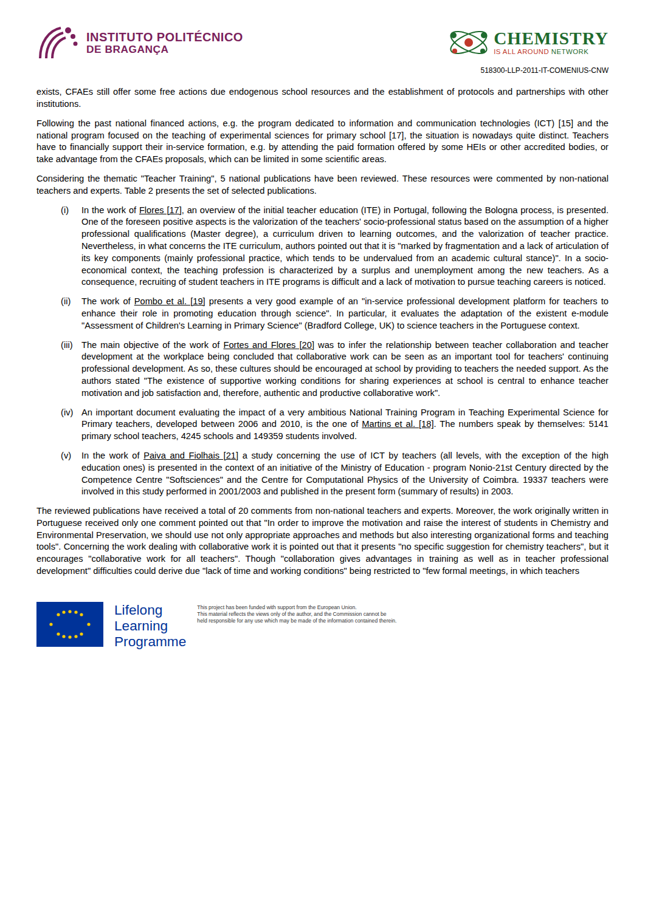INSTITUTO POLITÉCNICO
DE BRAGANÇA
CHEMISTRY
IS ALL AROUND NETWORK
518300-LLP-2011-IT-COMENIUS-CNW
exists, CFAEs still offer some free actions due endogenous school resources and the establishment of protocols and partnerships with other institutions.
Following the past national financed actions, e.g. the program dedicated to information and communication technologies (ICT) [15] and the national program focused on the teaching of experimental sciences for primary school [17], the situation is nowadays quite distinct. Teachers have to financially support their in-service formation, e.g. by attending the paid formation offered by some HEIs or other accredited bodies, or take advantage from the CFAEs proposals, which can be limited in some scientific areas.
Considering the thematic "Teacher Training", 5 national publications have been reviewed. These resources were commented by non-national teachers and experts. Table 2 presents the set of selected publications.
(i) In the work of Flores [17], an overview of the initial teacher education (ITE) in Portugal, following the Bologna process, is presented. One of the foreseen positive aspects is the valorization of the teachers' socio-professional status based on the assumption of a higher professional qualifications (Master degree), a curriculum driven to learning outcomes, and the valorization of teacher practice. Nevertheless, in what concerns the ITE curriculum, authors pointed out that it is "marked by fragmentation and a lack of articulation of its key components (mainly professional practice, which tends to be undervalued from an academic cultural stance)". In a socio-economical context, the teaching profession is characterized by a surplus and unemployment among the new teachers. As a consequence, recruiting of student teachers in ITE programs is difficult and a lack of motivation to pursue teaching careers is noticed.
(ii) The work of Pombo et al. [19] presents a very good example of an "in-service professional development platform for teachers to enhance their role in promoting education through science". In particular, it evaluates the adaptation of the existent e-module "Assessment of Children's Learning in Primary Science" (Bradford College, UK) to science teachers in the Portuguese context.
(iii) The main objective of the work of Fortes and Flores [20] was to infer the relationship between teacher collaboration and teacher development at the workplace being concluded that collaborative work can be seen as an important tool for teachers' continuing professional development. As so, these cultures should be encouraged at school by providing to teachers the needed support. As the authors stated "The existence of supportive working conditions for sharing experiences at school is central to enhance teacher motivation and job satisfaction and, therefore, authentic and productive collaborative work".
(iv) An important document evaluating the impact of a very ambitious National Training Program in Teaching Experimental Science for Primary teachers, developed between 2006 and 2010, is the one of Martins et al. [18]. The numbers speak by themselves: 5141 primary school teachers, 4245 schools and 149359 students involved.
(v) In the work of Paiva and Fiolhais [21] a study concerning the use of ICT by teachers (all levels, with the exception of the high education ones) is presented in the context of an initiative of the Ministry of Education - program Nonio-21st Century directed by the Competence Centre "Softsciences" and the Centre for Computational Physics of the University of Coimbra. 19337 teachers were involved in this study performed in 2001/2003 and published in the present form (summary of results) in 2003.
The reviewed publications have received a total of 20 comments from non-national teachers and experts. Moreover, the work originally written in Portuguese received only one comment pointed out that "In order to improve the motivation and raise the interest of students in Chemistry and Environmental Preservation, we should use not only appropriate approaches and methods but also interesting organizational forms and teaching tools". Concerning the work dealing with collaborative work it is pointed out that it presents "no specific suggestion for chemistry teachers", but it encourages "collaborative work for all teachers". Though "collaboration gives advantages in training as well as in teacher professional development" difficulties could derive due "lack of time and working conditions" being restricted to "few formal meetings, in which teachers
Lifelong
Learning
Programme
This project has been funded with support from the European Union.
This material reflects the views only of the author, and the Commission cannot be held responsible for any use which may be made of the information contained therein.